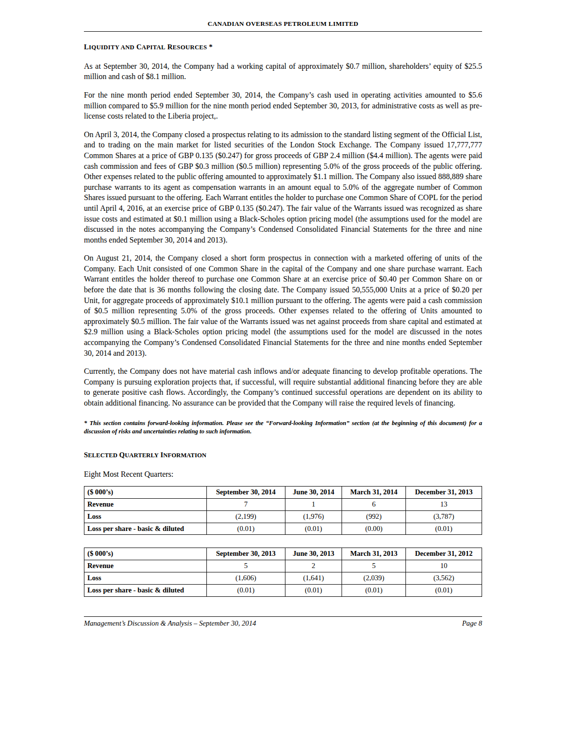CANADIAN OVERSEAS PETROLEUM LIMITED
LIQUIDITY AND CAPITAL RESOURCES *
As at September 30, 2014, the Company had a working capital of approximately $0.7 million, shareholders’ equity of $25.5 million and cash of $8.1 million.
For the nine month period ended September 30, 2014, the Company’s cash used in operating activities amounted to $5.6 million compared to $5.9 million for the nine month period ended September 30, 2013, for administrative costs as well as pre-license costs related to the Liberia project,.
On April 3, 2014, the Company closed a prospectus relating to its admission to the standard listing segment of the Official List, and to trading on the main market for listed securities of the London Stock Exchange. The Company issued 17,777,777 Common Shares at a price of GBP 0.135 ($0.247) for gross proceeds of GBP 2.4 million ($4.4 million). The agents were paid cash commission and fees of GBP $0.3 million ($0.5 million) representing 5.0% of the gross proceeds of the public offering. Other expenses related to the public offering amounted to approximately $1.1 million. The Company also issued 888,889 share purchase warrants to its agent as compensation warrants in an amount equal to 5.0% of the aggregate number of Common Shares issued pursuant to the offering. Each Warrant entitles the holder to purchase one Common Share of COPL for the period until April 4, 2016, at an exercise price of GBP 0.135 ($0.247). The fair value of the Warrants issued was recognized as share issue costs and estimated at $0.1 million using a Black-Scholes option pricing model (the assumptions used for the model are discussed in the notes accompanying the Company’s Condensed Consolidated Financial Statements for the three and nine months ended September 30, 2014 and 2013).
On August 21, 2014, the Company closed a short form prospectus in connection with a marketed offering of units of the Company. Each Unit consisted of one Common Share in the capital of the Company and one share purchase warrant. Each Warrant entitles the holder thereof to purchase one Common Share at an exercise price of $0.40 per Common Share on or before the date that is 36 months following the closing date. The Company issued 50,555,000 Units at a price of $0.20 per Unit, for aggregate proceeds of approximately $10.1 million pursuant to the offering. The agents were paid a cash commission of $0.5 million representing 5.0% of the gross proceeds. Other expenses related to the offering of Units amounted to approximately $0.5 million. The fair value of the Warrants issued was net against proceeds from share capital and estimated at $2.9 million using a Black-Scholes option pricing model (the assumptions used for the model are discussed in the notes accompanying the Company’s Condensed Consolidated Financial Statements for the three and nine months ended September 30, 2014 and 2013).
Currently, the Company does not have material cash inflows and/or adequate financing to develop profitable operations. The Company is pursuing exploration projects that, if successful, will require substantial additional financing before they are able to generate positive cash flows. Accordingly, the Company’s continued successful operations are dependent on its ability to obtain additional financing. No assurance can be provided that the Company will raise the required levels of financing.
* This section contains forward-looking information. Please see the “Forward-looking Information” section (at the beginning of this document) for a discussion of risks and uncertainties relating to such information.
SELECTED QUARTERLY INFORMATION
Eight Most Recent Quarters:
| ($ 000’s) | September 30, 2014 | June 30, 2014 | March 31, 2014 | December 31, 2013 |
| --- | --- | --- | --- | --- |
| Revenue | 7 | 1 | 6 | 13 |
| Loss | (2,199) | (1,976) | (992) | (3,787) |
| Loss per share - basic & diluted | (0.01) | (0.01) | (0.00) | (0.01) |
| ($ 000’s) | September 30, 2013 | June 30, 2013 | March 31, 2013 | December 31, 2012 |
| --- | --- | --- | --- | --- |
| Revenue | 5 | 2 | 5 | 10 |
| Loss | (1,606) | (1,641) | (2,039) | (3,562) |
| Loss per share - basic & diluted | (0.01) | (0.01) | (0.01) | (0.01) |
Management’s Discussion & Analysis – September 30, 2014 Page 8